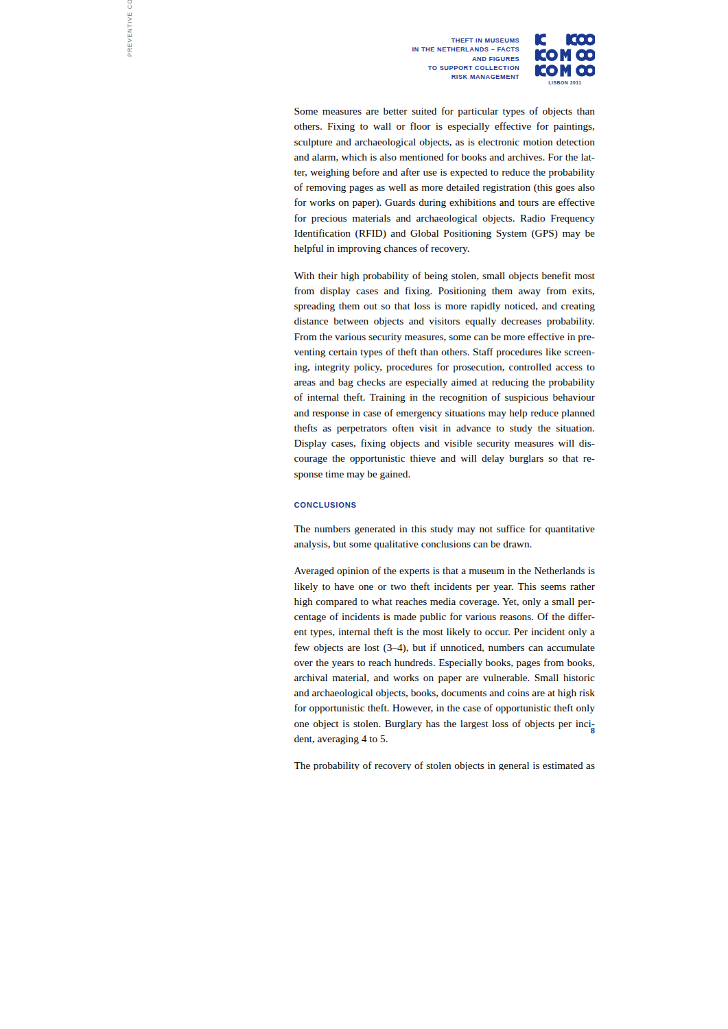Preventive conservation
Theft in museums
in the Netherlands – facts
and figures
to support collection
risk management
LISBON 2011
Some measures are better suited for particular types of objects than others. Fixing to wall or floor is especially effective for paintings, sculpture and archaeological objects, as is electronic motion detection and alarm, which is also mentioned for books and archives. For the latter, weighing before and after use is expected to reduce the probability of removing pages as well as more detailed registration (this goes also for works on paper). Guards during exhibitions and tours are effective for precious materials and archaeological objects. Radio Frequency Identification (RFID) and Global Positioning System (GPS) may be helpful in improving chances of recovery.
With their high probability of being stolen, small objects benefit most from display cases and fixing. Positioning them away from exits, spreading them out so that loss is more rapidly noticed, and creating distance between objects and visitors equally decreases probability. From the various security measures, some can be more effective in preventing certain types of theft than others. Staff procedures like screening, integrity policy, procedures for prosecution, controlled access to areas and bag checks are especially aimed at reducing the probability of internal theft. Training in the recognition of suspicious behaviour and response in case of emergency situations may help reduce planned thefts as perpetrators often visit in advance to study the situation. Display cases, fixing objects and visible security measures will discourage the opportunistic thieve and will delay burglars so that response time may be gained.
Conclusions
The numbers generated in this study may not suffice for quantitative analysis, but some qualitative conclusions can be drawn.
Averaged opinion of the experts is that a museum in the Netherlands is likely to have one or two theft incidents per year. This seems rather high compared to what reaches media coverage. Yet, only a small percentage of incidents is made public for various reasons. Of the different types, internal theft is the most likely to occur. Per incident only a few objects are lost (3–4), but if unnoticed, numbers can accumulate over the years to reach hundreds. Especially books, pages from books, archival material, and works on paper are vulnerable. Small historic and archaeological objects, books, documents and coins are at high risk for opportunistic theft. However, in the case of opportunistic theft only one object is stolen. Burglary has the largest loss of objects per incident, averaging 4 to 5.
The probability of recovery of stolen objects in general is estimated as moderate. Object registration, reporting losses to authorities, registration in databases, media attention and insurance increases the chance of recovery. The general rule that holds for all object categories is: the better known, the harder to hide or sell, the more chance of recovery.
Fire is a non-discriminating event and risk reduction measures have a general effect so that levels of control relating to probability and impact
8